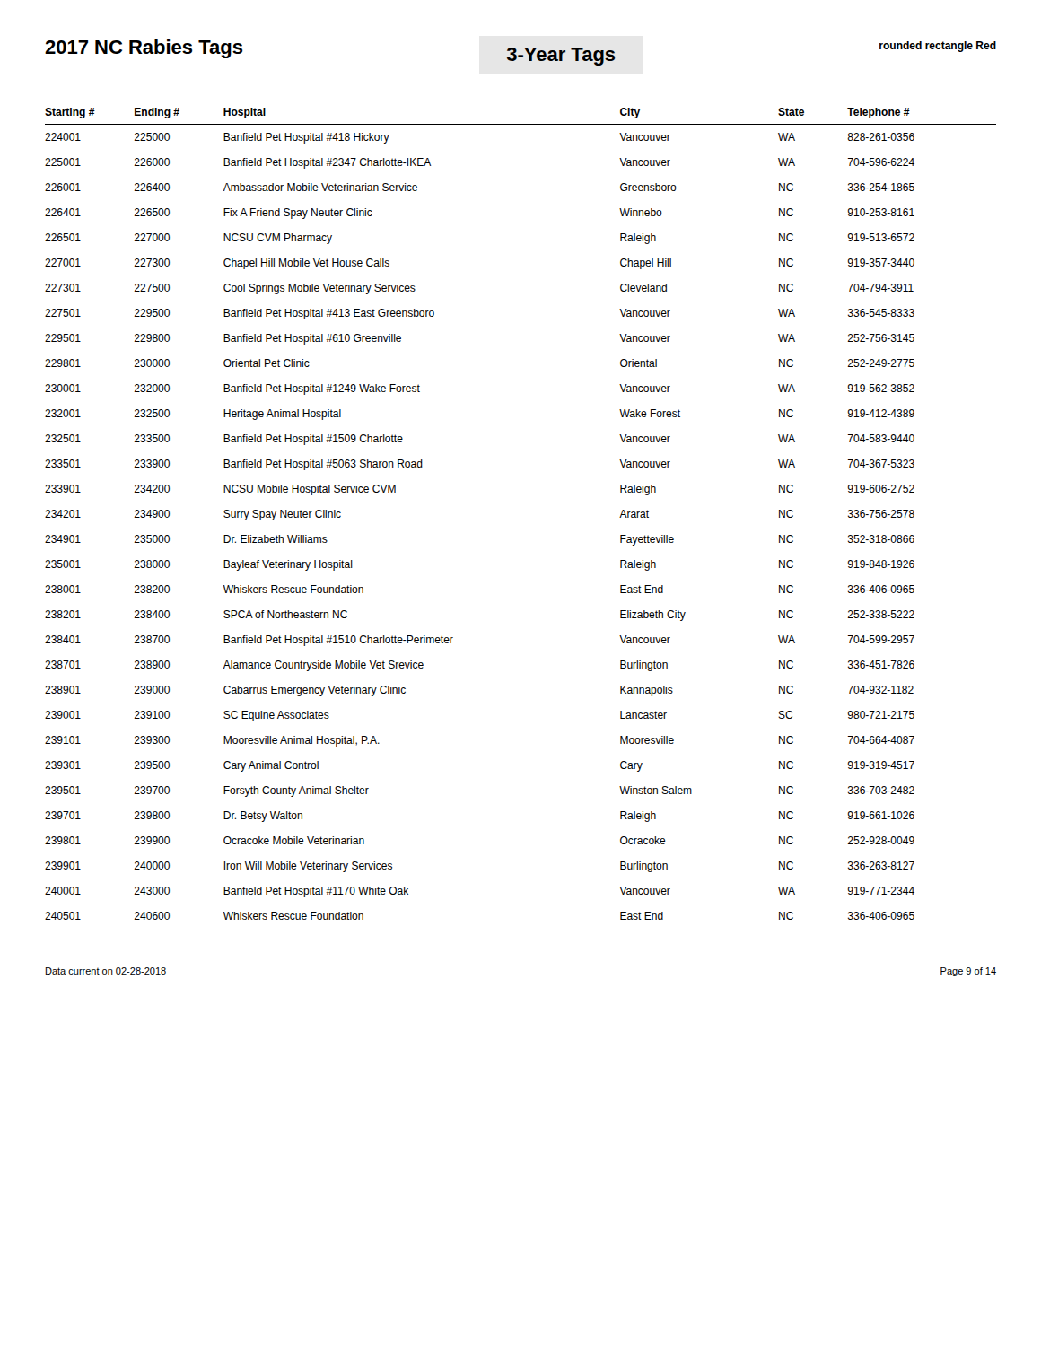2017 NC Rabies Tags
3-Year Tags
rounded rectangle Red
| Starting # | Ending # | Hospital | City | State | Telephone # |
| --- | --- | --- | --- | --- | --- |
| 224001 | 225000 | Banfield Pet Hospital #418 Hickory | Vancouver | WA | 828-261-0356 |
| 225001 | 226000 | Banfield Pet Hospital #2347 Charlotte-IKEA | Vancouver | WA | 704-596-6224 |
| 226001 | 226400 | Ambassador Mobile Veterinarian Service | Greensboro | NC | 336-254-1865 |
| 226401 | 226500 | Fix A Friend Spay Neuter Clinic | Winnebo | NC | 910-253-8161 |
| 226501 | 227000 | NCSU CVM Pharmacy | Raleigh | NC | 919-513-6572 |
| 227001 | 227300 | Chapel Hill Mobile Vet House Calls | Chapel Hill | NC | 919-357-3440 |
| 227301 | 227500 | Cool Springs Mobile Veterinary Services | Cleveland | NC | 704-794-3911 |
| 227501 | 229500 | Banfield Pet Hospital #413 East Greensboro | Vancouver | WA | 336-545-8333 |
| 229501 | 229800 | Banfield Pet Hospital #610 Greenville | Vancouver | WA | 252-756-3145 |
| 229801 | 230000 | Oriental Pet Clinic | Oriental | NC | 252-249-2775 |
| 230001 | 232000 | Banfield Pet Hospital #1249 Wake Forest | Vancouver | WA | 919-562-3852 |
| 232001 | 232500 | Heritage Animal Hospital | Wake Forest | NC | 919-412-4389 |
| 232501 | 233500 | Banfield Pet Hospital #1509 Charlotte | Vancouver | WA | 704-583-9440 |
| 233501 | 233900 | Banfield Pet Hospital #5063 Sharon Road | Vancouver | WA | 704-367-5323 |
| 233901 | 234200 | NCSU Mobile Hospital Service CVM | Raleigh | NC | 919-606-2752 |
| 234201 | 234900 | Surry Spay Neuter Clinic | Ararat | NC | 336-756-2578 |
| 234901 | 235000 | Dr. Elizabeth Williams | Fayetteville | NC | 352-318-0866 |
| 235001 | 238000 | Bayleaf Veterinary Hospital | Raleigh | NC | 919-848-1926 |
| 238001 | 238200 | Whiskers Rescue Foundation | East End | NC | 336-406-0965 |
| 238201 | 238400 | SPCA of Northeastern NC | Elizabeth City | NC | 252-338-5222 |
| 238401 | 238700 | Banfield Pet Hospital #1510 Charlotte-Perimeter | Vancouver | WA | 704-599-2957 |
| 238701 | 238900 | Alamance Countryside Mobile Vet Srevice | Burlington | NC | 336-451-7826 |
| 238901 | 239000 | Cabarrus Emergency Veterinary Clinic | Kannapolis | NC | 704-932-1182 |
| 239001 | 239100 | SC Equine Associates | Lancaster | SC | 980-721-2175 |
| 239101 | 239300 | Mooresville Animal Hospital, P.A. | Mooresville | NC | 704-664-4087 |
| 239301 | 239500 | Cary Animal Control | Cary | NC | 919-319-4517 |
| 239501 | 239700 | Forsyth County Animal Shelter | Winston Salem | NC | 336-703-2482 |
| 239701 | 239800 | Dr. Betsy Walton | Raleigh | NC | 919-661-1026 |
| 239801 | 239900 | Ocracoke Mobile Veterinarian | Ocracoke | NC | 252-928-0049 |
| 239901 | 240000 | Iron Will Mobile Veterinary Services | Burlington | NC | 336-263-8127 |
| 240001 | 243000 | Banfield Pet Hospital #1170 White Oak | Vancouver | WA | 919-771-2344 |
| 240501 | 240600 | Whiskers Rescue Foundation | East End | NC | 336-406-0965 |
Data current on 02-28-2018 Page 9 of 14